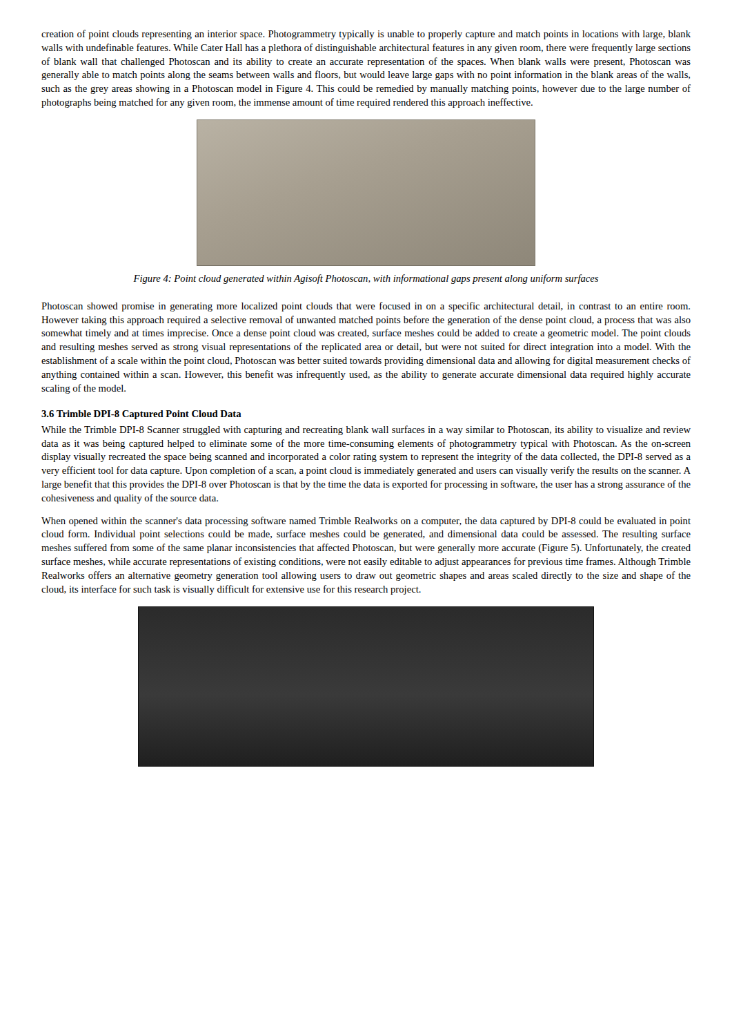creation of point clouds representing an interior space. Photogrammetry typically is unable to properly capture and match points in locations with large, blank walls with undefinable features. While Cater Hall has a plethora of distinguishable architectural features in any given room, there were frequently large sections of blank wall that challenged Photoscan and its ability to create an accurate representation of the spaces. When blank walls were present, Photoscan was generally able to match points along the seams between walls and floors, but would leave large gaps with no point information in the blank areas of the walls, such as the grey areas showing in a Photoscan model in Figure 4. This could be remedied by manually matching points, however due to the large number of photographs being matched for any given room, the immense amount of time required rendered this approach ineffective.
Figure 4: Point cloud generated within Agisoft Photoscan, with informational gaps present along uniform surfaces
Photoscan showed promise in generating more localized point clouds that were focused in on a specific architectural detail, in contrast to an entire room. However taking this approach required a selective removal of unwanted matched points before the generation of the dense point cloud, a process that was also somewhat timely and at times imprecise. Once a dense point cloud was created, surface meshes could be added to create a geometric model. The point clouds and resulting meshes served as strong visual representations of the replicated area or detail, but were not suited for direct integration into a model. With the establishment of a scale within the point cloud, Photoscan was better suited towards providing dimensional data and allowing for digital measurement checks of anything contained within a scan. However, this benefit was infrequently used, as the ability to generate accurate dimensional data required highly accurate scaling of the model.
3.6 Trimble DPI-8 Captured Point Cloud Data
While the Trimble DPI-8 Scanner struggled with capturing and recreating blank wall surfaces in a way similar to Photoscan, its ability to visualize and review data as it was being captured helped to eliminate some of the more time-consuming elements of photogrammetry typical with Photoscan. As the on-screen display visually recreated the space being scanned and incorporated a color rating system to represent the integrity of the data collected, the DPI-8 served as a very efficient tool for data capture. Upon completion of a scan, a point cloud is immediately generated and users can visually verify the results on the scanner. A large benefit that this provides the DPI-8 over Photoscan is that by the time the data is exported for processing in software, the user has a strong assurance of the cohesiveness and quality of the source data.
When opened within the scanner's data processing software named Trimble Realworks on a computer, the data captured by DPI-8 could be evaluated in point cloud form. Individual point selections could be made, surface meshes could be generated, and dimensional data could be assessed. The resulting surface meshes suffered from some of the same planar inconsistencies that affected Photoscan, but were generally more accurate (Figure 5). Unfortunately, the created surface meshes, while accurate representations of existing conditions, were not easily editable to adjust appearances for previous time frames. Although Trimble Realworks offers an alternative geometry generation tool allowing users to draw out geometric shapes and areas scaled directly to the size and shape of the cloud, its interface for such task is visually difficult for extensive use for this research project.